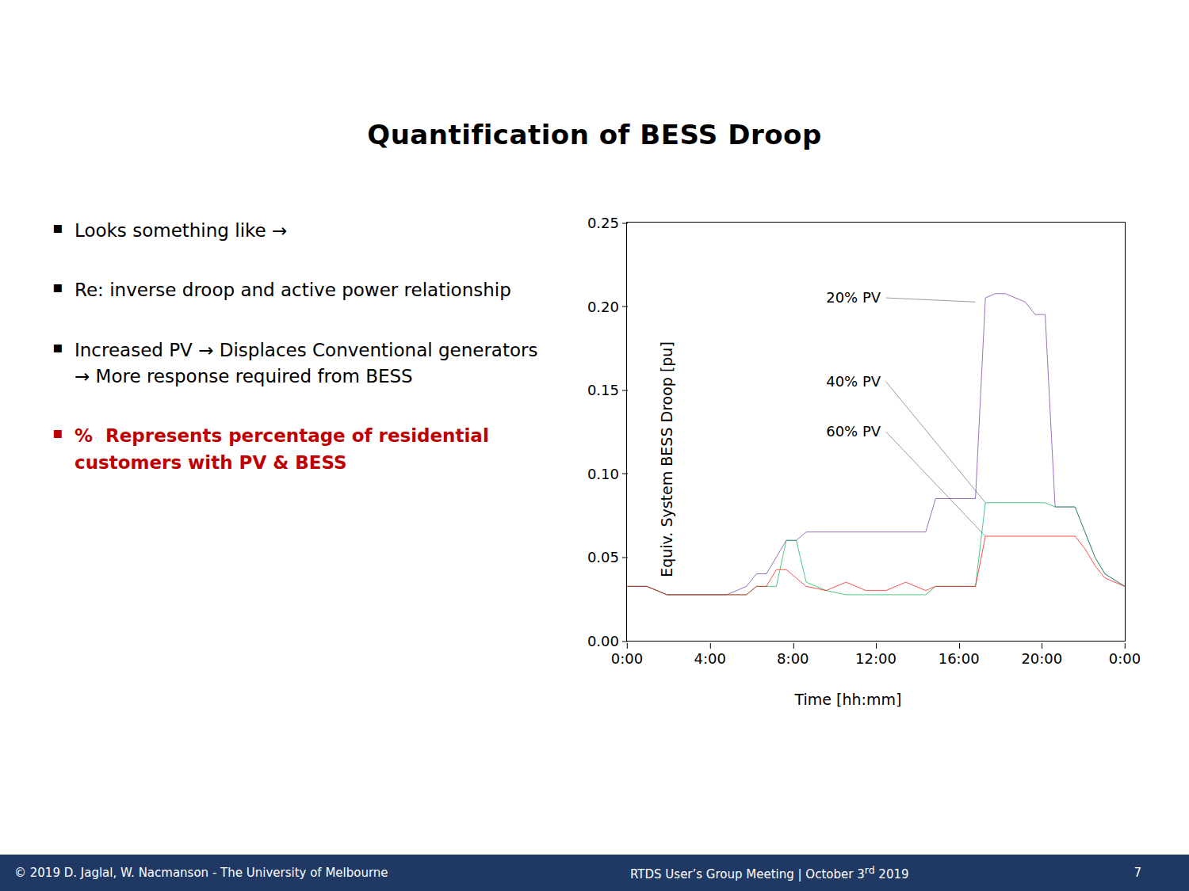Quantification of BESS Droop
Looks something like →
Re: inverse droop and active power relationship
Increased PV → Displaces Conventional generators → More response required from BESS
% Represents percentage of residential customers with PV & BESS
Equiv. System BESS Droop [pu]
Time [hh:mm]
0.25
0.20
0.15
0.10
0.05
0.00
0:00
4:00
8:00
12:00
16:00
20:00
0:00
20% PV
40% PV
60% PV
© 2019 D. Jaglal, W. Nacmanson - The University of Melbourne
RTDS User’s Group Meeting | October 3rd 2019
7